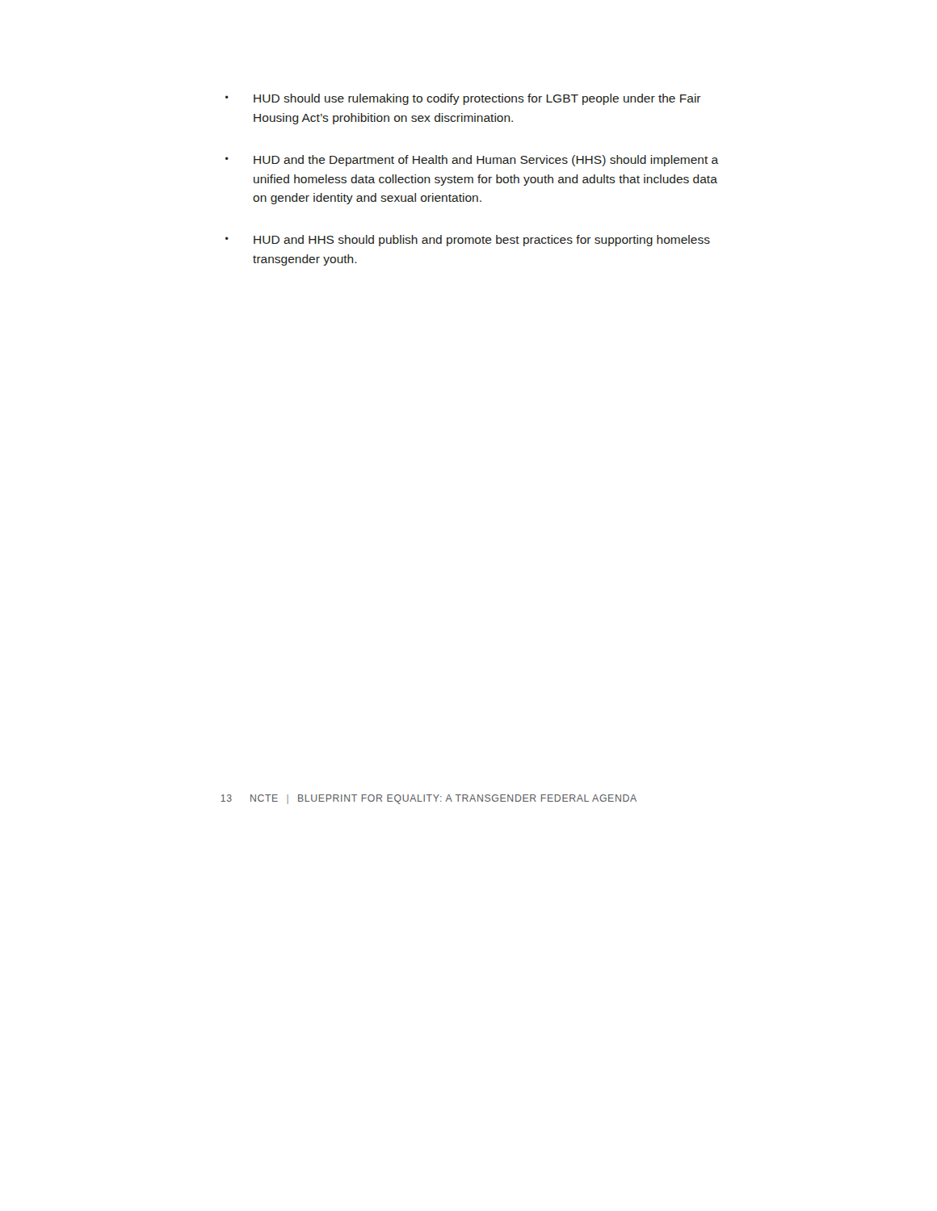HUD should use rulemaking to codify protections for LGBT people under the Fair Housing Act’s prohibition on sex discrimination.
HUD and the Department of Health and Human Services (HHS) should implement a unified homeless data collection system for both youth and adults that includes data on gender identity and sexual orientation.
HUD and HHS should publish and promote best practices for supporting homeless transgender youth.
13 NCTE|BLUEPRINT FOR EQUALITY: A TRANSGENDER FEDERAL AGENDA